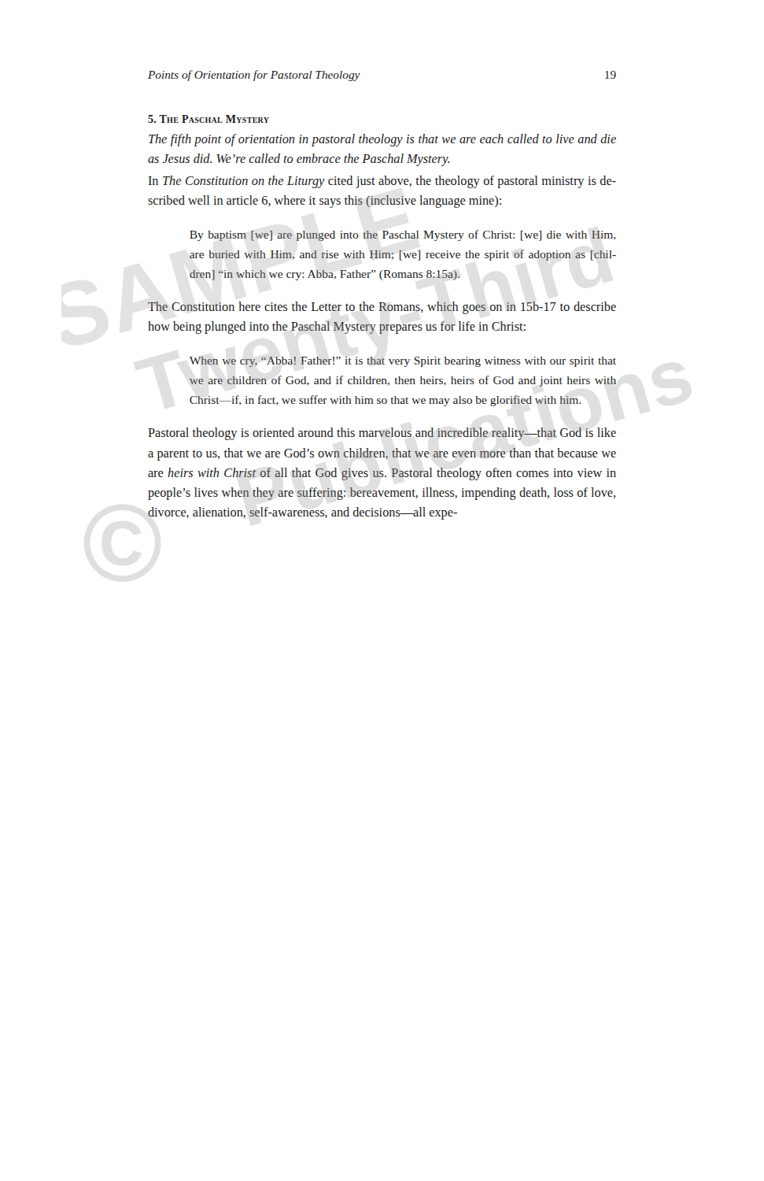Points of Orientation for Pastoral Theology 19
5. The Paschal Mystery
The fifth point of orientation in pastoral theology is that we are each called to live and die as Jesus did. We’re called to embrace the Paschal Mystery.
In The Constitution on the Liturgy cited just above, the theology of pastoral ministry is described well in article 6, where it says this (inclusive language mine):
By baptism [we] are plunged into the Paschal Mystery of Christ: [we] die with Him, are buried with Him, and rise with Him; [we] receive the spirit of adoption as [children] “in which we cry: Abba, Father” (Romans 8:15a).
The Constitution here cites the Letter to the Romans, which goes on in 15b-17 to describe how being plunged into the Paschal Mystery prepares us for life in Christ:
When we cry, “Abba! Father!” it is that very Spirit bearing witness with our spirit that we are children of God, and if children, then heirs, heirs of God and joint heirs with Christ—if, in fact, we suffer with him so that we may also be glorified with him.
Pastoral theology is oriented around this marvelous and incredible reality—that God is like a parent to us, that we are God’s own children, that we are even more than that because we are heirs with Christ of all that God gives us. Pastoral theology often comes into view in people’s lives when they are suffering: bereavement, illness, impending death, loss of love, divorce, alienation, self-awareness, and decisions—all expe-
SAMPLE © Twenty-Third Publications